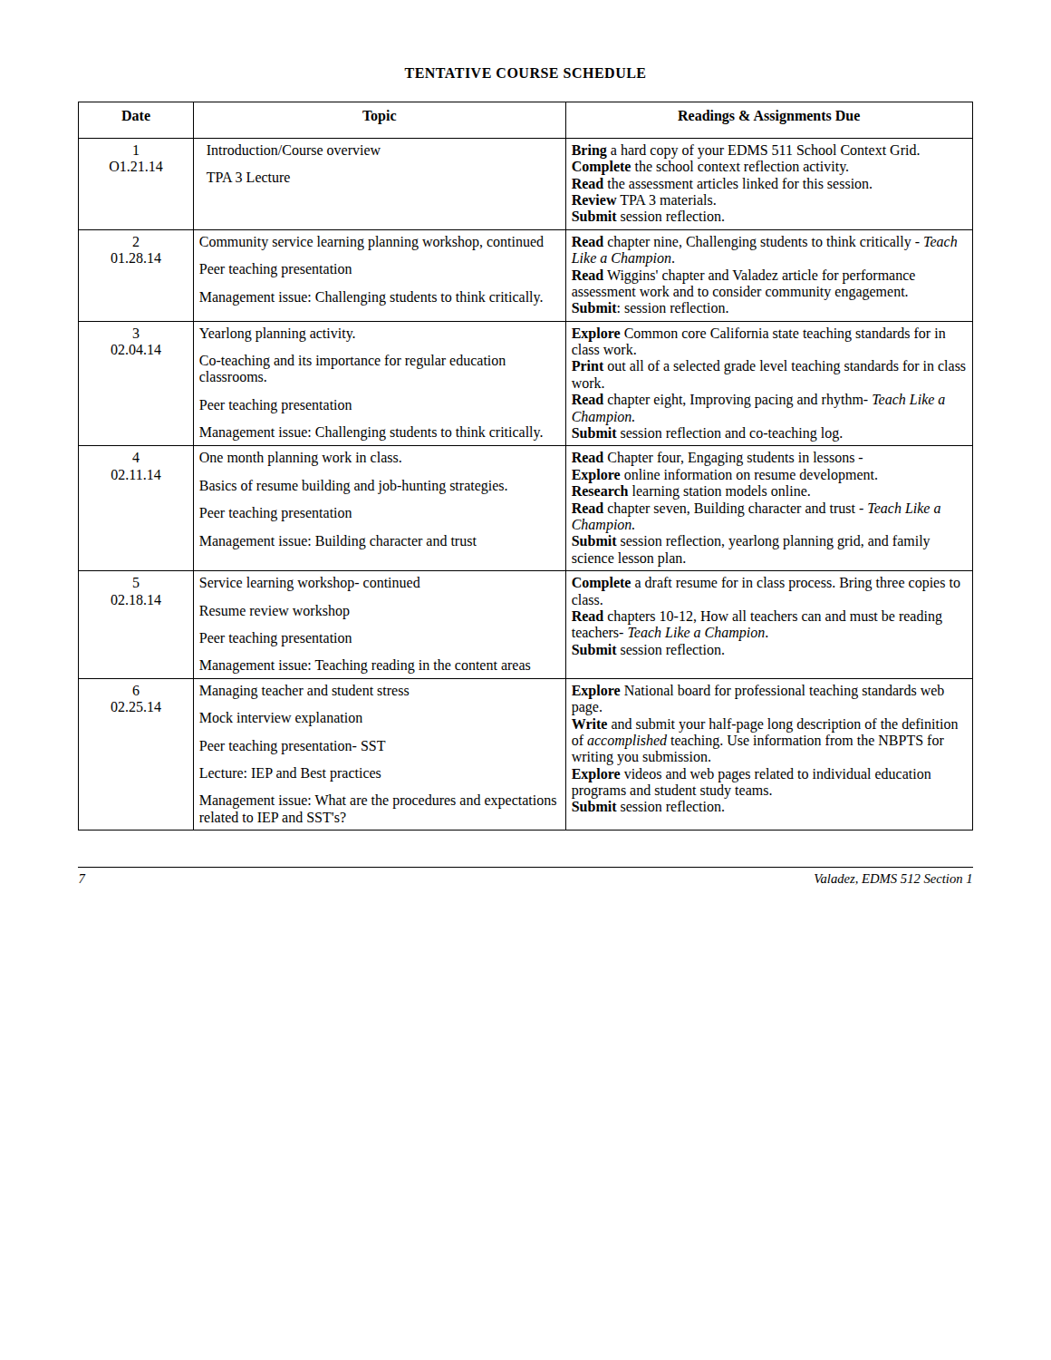TENTATIVE COURSE SCHEDULE
| Date | Topic | Readings & Assignments Due |
| --- | --- | --- |
| 1 O1.21.14 | Introduction/Course overview TPA 3 Lecture | Bring a hard copy of your EDMS 511 School Context Grid. Complete the school context reflection activity. Read the assessment articles linked for this session. Review TPA 3 materials. Submit session reflection. |
| 2 01.28.14 | Community service learning planning workshop, continued Peer teaching presentation Management issue: Challenging students to think critically. | Read chapter nine, Challenging students to think critically - Teach Like a Champion . Read Wiggins' chapter and Valadez article for performance assessment work and to consider community engagement. Submit : session reflection. |
| 3 02.04.14 | Yearlong planning activity. Co-teaching and its importance for regular education classrooms. Peer teaching presentation Management issue: Challenging students to think critically. | Explore Common core California state teaching standards for in class work. Print out all of a selected grade level teaching standards for in class work. Read chapter eight, Improving pacing and rhythm- Teach Like a Champion. Submit session reflection and co-teaching log. |
| 4 02.11.14 | One month planning work in class. Basics of resume building and job-hunting strategies. Peer teaching presentation Management issue: Building character and trust | Read Chapter four, Engaging students in lessons - Explore online information on resume development. Research learning station models online. Read chapter seven, Building character and trust - Teach Like a Champion. Submit session reflection, yearlong planning grid, and family science lesson plan. |
| 5 02.18.14 | Service learning workshop- continued Resume review workshop Peer teaching presentation Management issue: Teaching reading in the content areas | Complete a draft resume for in class process. Bring three copies to class. Read chapters 10-12, How all teachers can and must be reading teachers- Teach Like a Champion . Submit session reflection. |
| 6 02.25.14 | Managing teacher and student stress Mock interview explanation Peer teaching presentation- SST Lecture: IEP and Best practices Management issue: What are the procedures and expectations related to IEP and SST's? | Explore National board for professional teaching standards web page. Write and submit your half-page long description of the definition of accomplished teaching. Use information from the NBPTS for writing you submission. Explore videos and web pages related to individual education programs and student study teams. Submit session reflection. |
7
Valadez, EDMS 512 Section 1